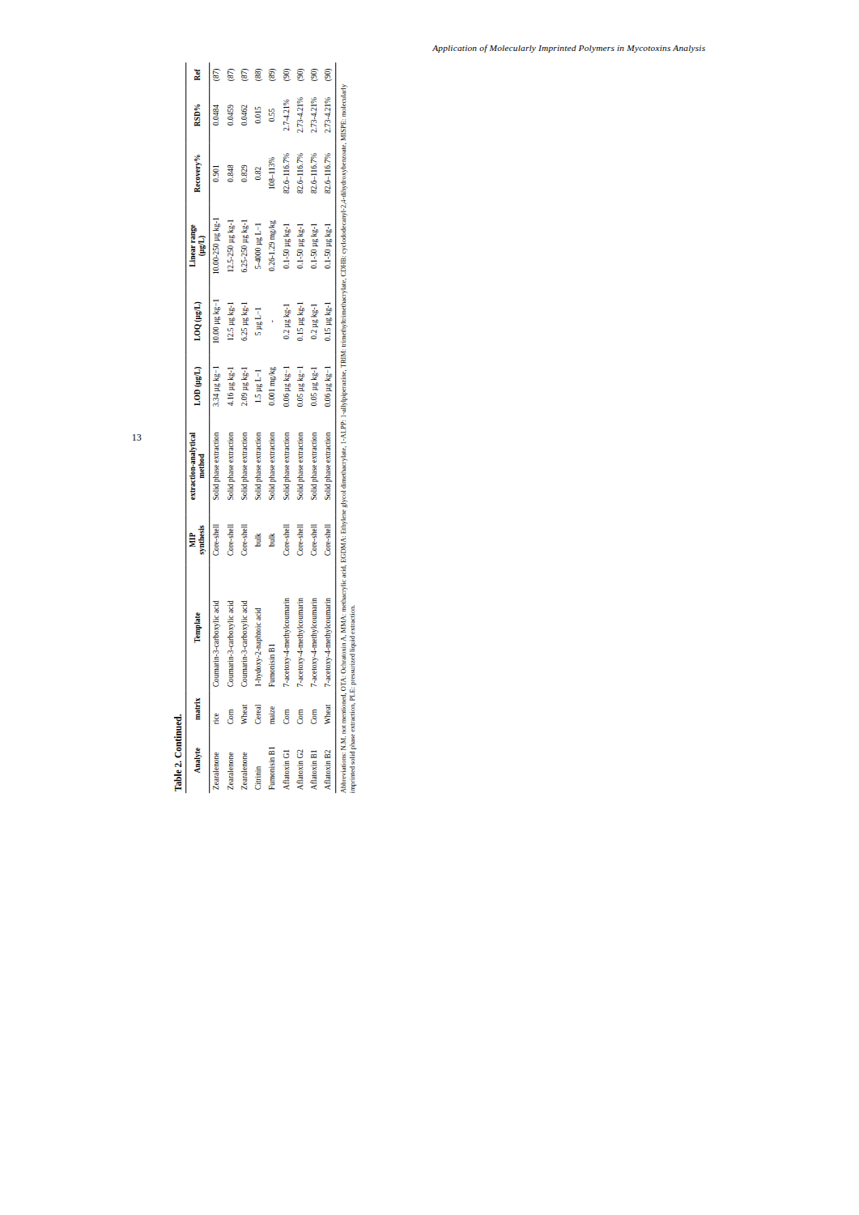Application of Molecularly Imprinted Polymers in Mycotoxins Analysis
13
Table 2. Continued.
| Analyte | matrix | Template | MIP synthesis | extraction-analytical method | LOD (µg/L) | LOQ (µg/L) | Linear range (µg/L) | Recovery% | RSD% | Ref |
| --- | --- | --- | --- | --- | --- | --- | --- | --- | --- | --- |
| Zearalenone | rice | Coumarin-3-carboxylic acid | Core-shell | Solid phase extraction | 3.34 µg kg−1 | 10.00 µg kg−1 | 10.00-250 µg kg-1 | 0.901 | 0.0484 | (87) |
| Zearalenone | Corn | Coumarin-3-carboxylic acid | Core-shell | Solid phase extraction | 4.16 µg kg-1 | 12.5 µg kg-1 | 12.5-250 µg kg-1 | 0.848 | 0.0459 | (87) |
| Zearalenone | Wheat | Coumarin-3-carboxylic acid | Core-shell | Solid phase extraction | 2.09 µg kg-1 | 6.25 µg kg-1 | 6.25-250 µg kg-1 | 0.829 | 0.0462 | (87) |
| Citrinin | Cereal | 1-hydoxy-2-naphtoic acid | bulk | Solid phase extraction | 1.5 µg L−1 | 5 µg L−1 | 5-4000 µg L−1 | 0.82 | 0.015 | (88) |
| Fumonisin B1 | maize | Fumonisin B1 | bulk | Solid phase extraction | 0.001 mg/kg | - | 0.26-1.29 mg/kg | 108–113% | 0.55 | (89) |
| Aflatoxin G1 | Corn | 7-acetoxy-4-methylcoumarin | Core-shell | Solid phase extraction | 0.06 µg kg−1 | 0.2 µg kg-1 | 0.1-50 µg kg-1 | 82.6–116.7% | 2.7-4.21% | (90) |
| Aflatoxin G2 | Corn | 7-acetoxy-4-methylcoumarin | Core-shell | Solid phase extraction | 0.05 µg kg−1 | 0.15 µg kg-1 | 0.1-50 µg kg-1 | 82.6–116.7% | 2.73-4.21% | (90) |
| Aflatoxin B1 | Corn | 7-acetoxy-4-methylcoumarin | Core-shell | Solid phase extraction | 0.05 µg kg-1 | 0.2 µg kg-1 | 0.1-50 µg kg-1 | 82.6–116.7% | 2.73-4.21% | (90) |
| Aflatoxin B2 | Wheat | 7-acetoxy-4-methylcoumarin | Core-shell | Solid phase extraction | 0.06 µg kg−1 | 0.15 µg kg-1 | 0.1-50 µg kg-1 | 82.6–116.7% | 2.73-4.21% | (90) |
Abbreviations: N.M. not mentioned, OTA: Ochratoxin A, MMA: methacrylic acid, EGDMA: Ethylene glycol dimethacrylate, 1-ALPP: 1-allylpiperazine, TRIM: trimethyltrimethacrylate, CDHB: cyclododecanyl-2,4-dihydroxybenzoate, MISPE: molecularly imprinted solid phase extraction, PLE: pressurized liquid extraction.